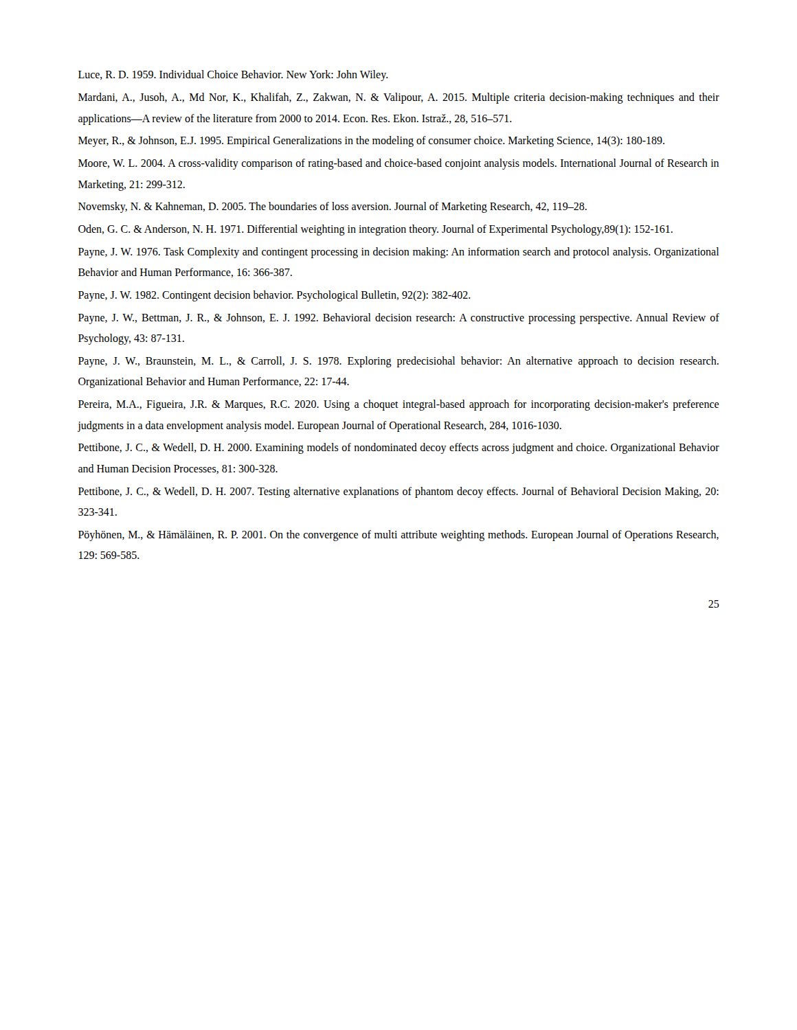Luce, R. D. 1959. Individual Choice Behavior. New York: John Wiley.
Mardani, A., Jusoh, A., Md Nor, K., Khalifah, Z., Zakwan, N. & Valipour, A. 2015. Multiple criteria decision-making techniques and their applications—A review of the literature from 2000 to 2014. Econ. Res. Ekon. Istraž., 28, 516–571.
Meyer, R., & Johnson, E.J. 1995. Empirical Generalizations in the modeling of consumer choice. Marketing Science, 14(3): 180-189.
Moore, W. L. 2004. A cross-validity comparison of rating-based and choice-based conjoint analysis models. International Journal of Research in Marketing, 21: 299-312.
Novemsky, N. & Kahneman, D. 2005. The boundaries of loss aversion. Journal of Marketing Research, 42, 119–28.
Oden, G. C. & Anderson, N. H. 1971. Differential weighting in integration theory. Journal of Experimental Psychology,89(1): 152-161.
Payne, J. W. 1976. Task Complexity and contingent processing in decision making: An information search and protocol analysis. Organizational Behavior and Human Performance, 16: 366-387.
Payne, J. W. 1982. Contingent decision behavior. Psychological Bulletin, 92(2): 382-402.
Payne, J. W., Bettman, J. R., & Johnson, E. J. 1992. Behavioral decision research: A constructive processing perspective. Annual Review of Psychology, 43: 87-131.
Payne, J. W., Braunstein, M. L., & Carroll, J. S. 1978. Exploring predecisiohal behavior: An alternative approach to decision research. Organizational Behavior and Human Performance, 22: 17-44.
Pereira, M.A., Figueira, J.R. & Marques, R.C. 2020. Using a choquet integral-based approach for incorporating decision-maker's preference judgments in a data envelopment analysis model. European Journal of Operational Research, 284, 1016-1030.
Pettibone, J. C., & Wedell, D. H. 2000. Examining models of nondominated decoy effects across judgment and choice. Organizational Behavior and Human Decision Processes, 81: 300-328.
Pettibone, J. C., & Wedell, D. H. 2007. Testing alternative explanations of phantom decoy effects. Journal of Behavioral Decision Making, 20: 323-341.
Pöyhönen, M., & Hämäläinen, R. P. 2001. On the convergence of multi attribute weighting methods. European Journal of Operations Research, 129: 569-585.
25